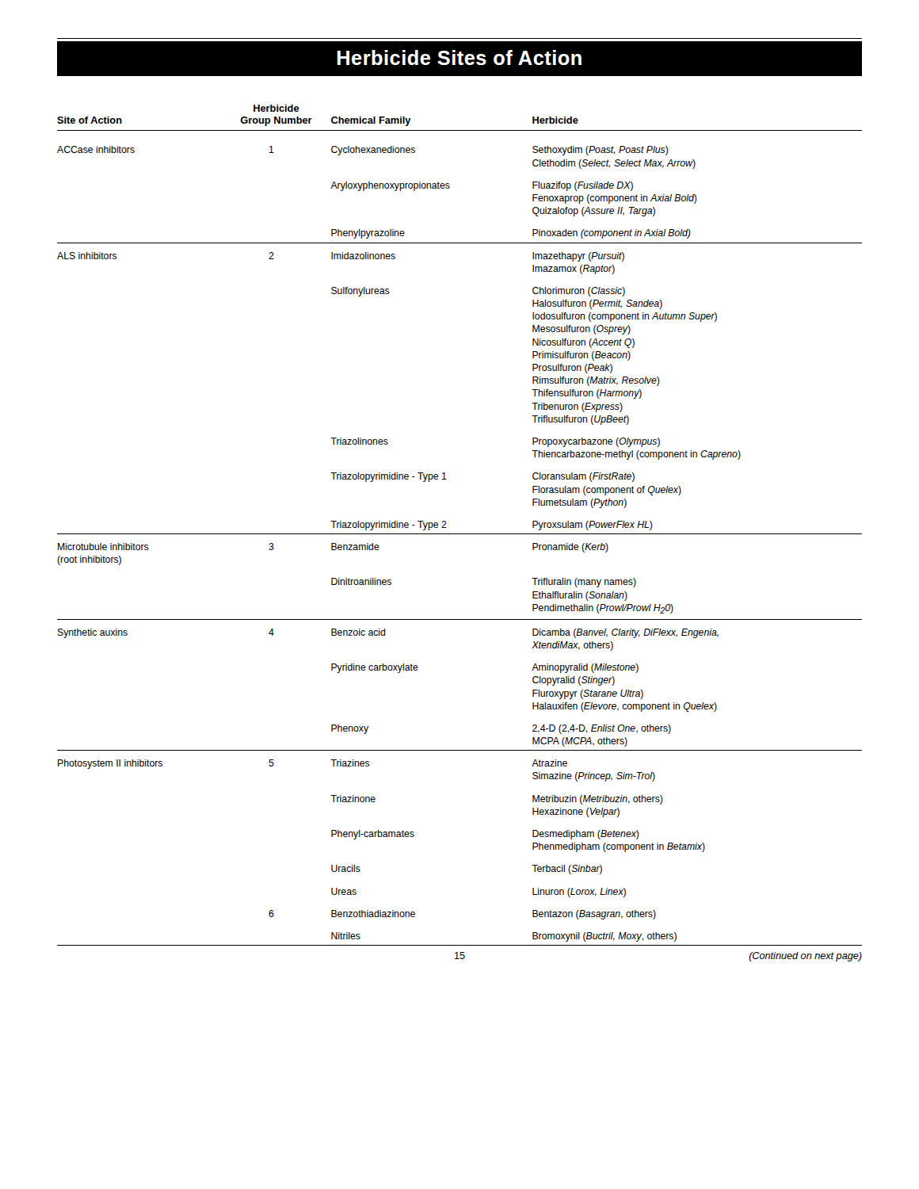Herbicide Sites of Action
| Site of Action | Herbicide Group Number | Chemical Family | Herbicide |
| --- | --- | --- | --- |
| ACCase inhibitors | 1 | Cyclohexanediones | Sethoxydim ( Poast, Poast Plus ) Clethodim ( Select, Select Max, Arrow ) |
| | | Aryloxyphenoxypropionates | Fluazifop ( Fusilade DX ) Fenoxaprop (component in Axial Bold ) Quizalofop ( Assure II, Targa ) |
| | | Phenylpyrazoline | Pinoxaden (component in Axial Bold) |
| ALS inhibitors | 2 | Imidazolinones | Imazethapyr ( Pursuit ) Imazamox ( Raptor ) |
| | | Sulfonylureas | Chlorimuron ( Classic ) Halosulfuron ( Permit, Sandea ) Iodosulfuron (component in Autumn Super ) Mesosulfuron ( Osprey ) Nicosulfuron ( Accent Q ) Primisulfuron ( Beacon ) Prosulfuron ( Peak ) Rimsulfuron ( Matrix, Resolve ) Thifensulfuron ( Harmony ) Tribenuron ( Express ) Triflusulfuron ( UpBeet ) |
| | | Triazolinones | Propoxycarbazone ( Olympus ) Thiencarbazone-methyl (component in Capreno ) |
| | | Triazolopyrimidine - Type 1 | Cloransulam ( FirstRate ) Florasulam (component of Quelex ) Flumetsulam ( Python ) |
| | | Triazolopyrimidine - Type 2 | Pyroxsulam ( PowerFlex HL ) |
| Microtubule inhibitors (root inhibitors) | 3 | Benzamide | Pronamide ( Kerb ) |
| | | Dinitroanilines | Trifluralin (many names) Ethalfluralin ( Sonalan ) Pendimethalin ( Prowl/Prowl H 2 0 ) |
| Synthetic auxins | 4 | Benzoic acid | Dicamba ( Banvel, Clarity, DiFlexx, Engenia, XtendiMax , others) |
| | | Pyridine carboxylate | Aminopyralid ( Milestone ) Clopyralid ( Stinger ) Fluroxypyr ( Starane Ultra ) Halauxifen ( Elevore , component in Quelex ) |
| | | Phenoxy | 2,4-D (2,4-D, Enlist One , others) MCPA ( MCPA , others) |
| Photosystem II inhibitors | 5 | Triazines | Atrazine Simazine ( Princep, Sim-Trol ) |
| | | Triazinone | Metribuzin ( Metribuzin , others) Hexazinone ( Velpar ) |
| | | Phenyl-carbamates | Desmedipham ( Betenex ) Phenmedipham (component in Betamix ) |
| | | Uracils | Terbacil ( Sinbar ) |
| | | Ureas | Linuron ( Lorox, Linex ) |
| | 6 | Benzothiadiazinone | Bentazon ( Basagran , others) |
| | | Nitriles | Bromoxynil ( Buctril, Moxy , others) |
15
(Continued on next page)